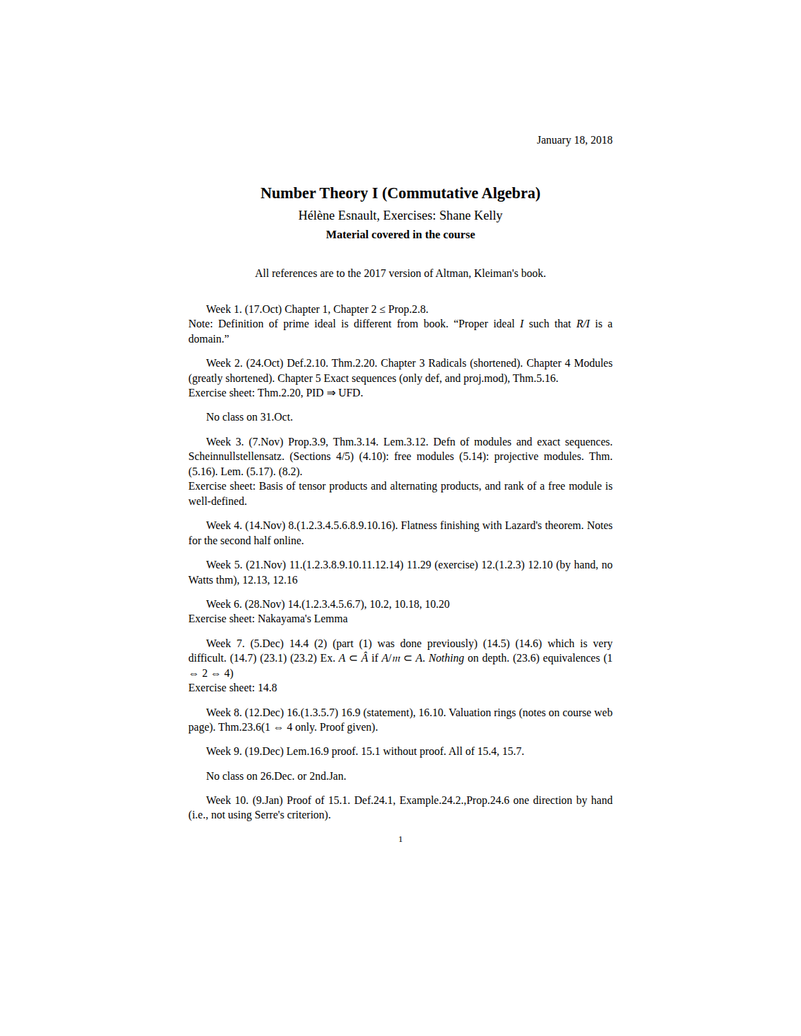January 18, 2018
Number Theory I (Commutative Algebra)
Hélène Esnault, Exercises: Shane Kelly
Material covered in the course
All references are to the 2017 version of Altman, Kleiman's book.
Week 1. (17.Oct) Chapter 1, Chapter 2 ≤ Prop.2.8.
Note: Definition of prime ideal is different from book. “Proper ideal I such that R/I is a domain.”
Week 2. (24.Oct) Def.2.10. Thm.2.20. Chapter 3 Radicals (shortened). Chapter 4 Modules (greatly shortened). Chapter 5 Exact sequences (only def, and proj.mod), Thm.5.16.
Exercise sheet: Thm.2.20, PID ⇒ UFD.
No class on 31.Oct.
Week 3. (7.Nov) Prop.3.9, Thm.3.14. Lem.3.12. Defn of modules and exact sequences. Scheinnullstellensatz. (Sections 4/5) (4.10): free modules (5.14): projective modules. Thm. (5.16). Lem. (5.17). (8.2).
Exercise sheet: Basis of tensor products and alternating products, and rank of a free module is well-defined.
Week 4. (14.Nov) 8.(1.2.3.4.5.6.8.9.10.16). Flatness finishing with Lazard's theorem. Notes for the second half online.
Week 5. (21.Nov) 11.(1.2.3.8.9.10.11.12.14) 11.29 (exercise) 12.(1.2.3) 12.10 (by hand, no Watts thm), 12.13, 12.16
Week 6. (28.Nov) 14.(1.2.3.4.5.6.7), 10.2, 10.18, 10.20
Exercise sheet: Nakayama's Lemma
Week 7. (5.Dec) 14.4 (2) (part (1) was done previously) (14.5) (14.6) which is very difficult. (14.7) (23.1) (23.2) Ex. A ⊂ Â if A/𝔪 ⊂ A. Nothing on depth. (23.6) equivalences (1 ⇔ 2 ⇔ 4)
Exercise sheet: 14.8
Week 8. (12.Dec) 16.(1.3.5.7) 16.9 (statement), 16.10. Valuation rings (notes on course web page). Thm.23.6(1 ⇔ 4 only. Proof given).
Week 9. (19.Dec) Lem.16.9 proof. 15.1 without proof. All of 15.4, 15.7.
No class on 26.Dec. or 2nd.Jan.
Week 10. (9.Jan) Proof of 15.1. Def.24.1, Example.24.2.,Prop.24.6 one direction by hand (i.e., not using Serre's criterion).
1